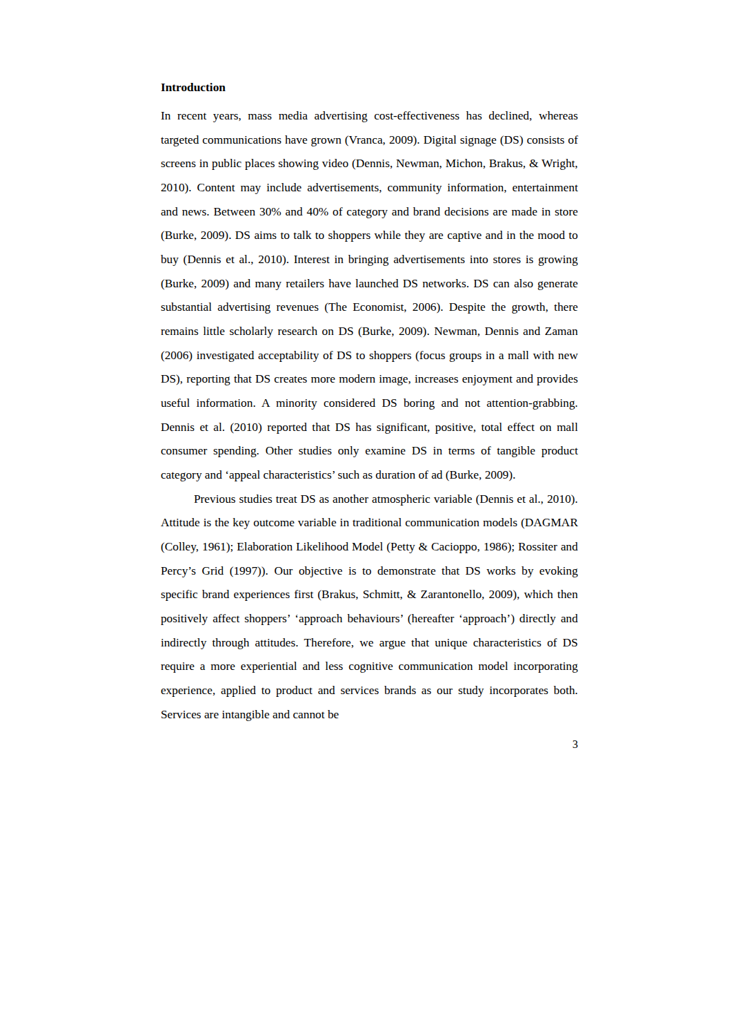Introduction
In recent years, mass media advertising cost-effectiveness has declined, whereas targeted communications have grown (Vranca, 2009). Digital signage (DS) consists of screens in public places showing video (Dennis, Newman, Michon, Brakus, & Wright, 2010). Content may include advertisements, community information, entertainment and news. Between 30% and 40% of category and brand decisions are made in store (Burke, 2009). DS aims to talk to shoppers while they are captive and in the mood to buy (Dennis et al., 2010). Interest in bringing advertisements into stores is growing (Burke, 2009) and many retailers have launched DS networks. DS can also generate substantial advertising revenues (The Economist, 2006). Despite the growth, there remains little scholarly research on DS (Burke, 2009). Newman, Dennis and Zaman (2006) investigated acceptability of DS to shoppers (focus groups in a mall with new DS), reporting that DS creates more modern image, increases enjoyment and provides useful information. A minority considered DS boring and not attention-grabbing. Dennis et al. (2010) reported that DS has significant, positive, total effect on mall consumer spending. Other studies only examine DS in terms of tangible product category and ‘appeal characteristics’ such as duration of ad (Burke, 2009).
Previous studies treat DS as another atmospheric variable (Dennis et al., 2010). Attitude is the key outcome variable in traditional communication models (DAGMAR (Colley, 1961); Elaboration Likelihood Model (Petty & Cacioppo, 1986); Rossiter and Percy’s Grid (1997)). Our objective is to demonstrate that DS works by evoking specific brand experiences first (Brakus, Schmitt, & Zarantonello, 2009), which then positively affect shoppers’ ‘approach behaviours’ (hereafter ‘approach’) directly and indirectly through attitudes. Therefore, we argue that unique characteristics of DS require a more experiential and less cognitive communication model incorporating experience, applied to product and services brands as our study incorporates both. Services are intangible and cannot be
3